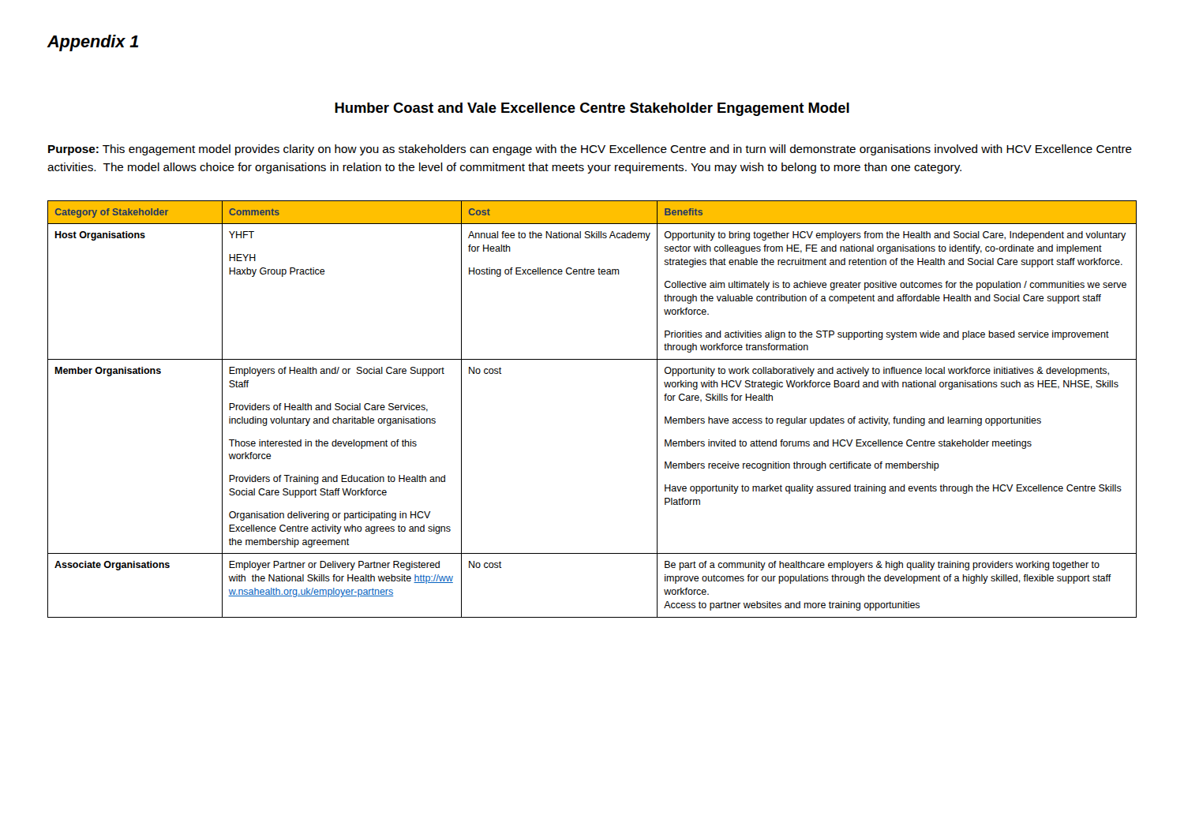Appendix 1
Humber Coast and Vale Excellence Centre Stakeholder Engagement Model
Purpose: This engagement model provides clarity on how you as stakeholders can engage with the HCV Excellence Centre and in turn will demonstrate organisations involved with HCV Excellence Centre activities. The model allows choice for organisations in relation to the level of commitment that meets your requirements. You may wish to belong to more than one category.
| Category of Stakeholder | Comments | Cost | Benefits |
| --- | --- | --- | --- |
| Host Organisations | YHFT HEYH Haxby Group Practice | Annual fee to the National Skills Academy for Health Hosting of Excellence Centre team | Opportunity to bring together HCV employers from the Health and Social Care, Independent and voluntary sector with colleagues from HE, FE and national organisations to identify, co-ordinate and implement strategies that enable the recruitment and retention of the Health and Social Care support staff workforce. Collective aim ultimately is to achieve greater positive outcomes for the population / communities we serve through the valuable contribution of a competent and affordable Health and Social Care support staff workforce. Priorities and activities align to the STP supporting system wide and place based service improvement through workforce transformation |
| Member Organisations | Employers of Health and/ or Social Care Support Staff Providers of Health and Social Care Services, including voluntary and charitable organisations Those interested in the development of this workforce Providers of Training and Education to Health and Social Care Support Staff Workforce Organisation delivering or participating in HCV Excellence Centre activity who agrees to and signs the membership agreement | No cost | Opportunity to work collaboratively and actively to influence local workforce initiatives & developments, working with HCV Strategic Workforce Board and with national organisations such as HEE, NHSE, Skills for Care, Skills for Health Members have access to regular updates of activity, funding and learning opportunities Members invited to attend forums and HCV Excellence Centre stakeholder meetings Members receive recognition through certificate of membership Have opportunity to market quality assured training and events through the HCV Excellence Centre Skills Platform |
| Associate Organisations | Employer Partner or Delivery Partner Registered with the National Skills for Health website http://www.nsahealth.org.uk/employer-partners | No cost | Be part of a community of healthcare employers & high quality training providers working together to improve outcomes for our populations through the development of a highly skilled, flexible support staff workforce. Access to partner websites and more training opportunities |